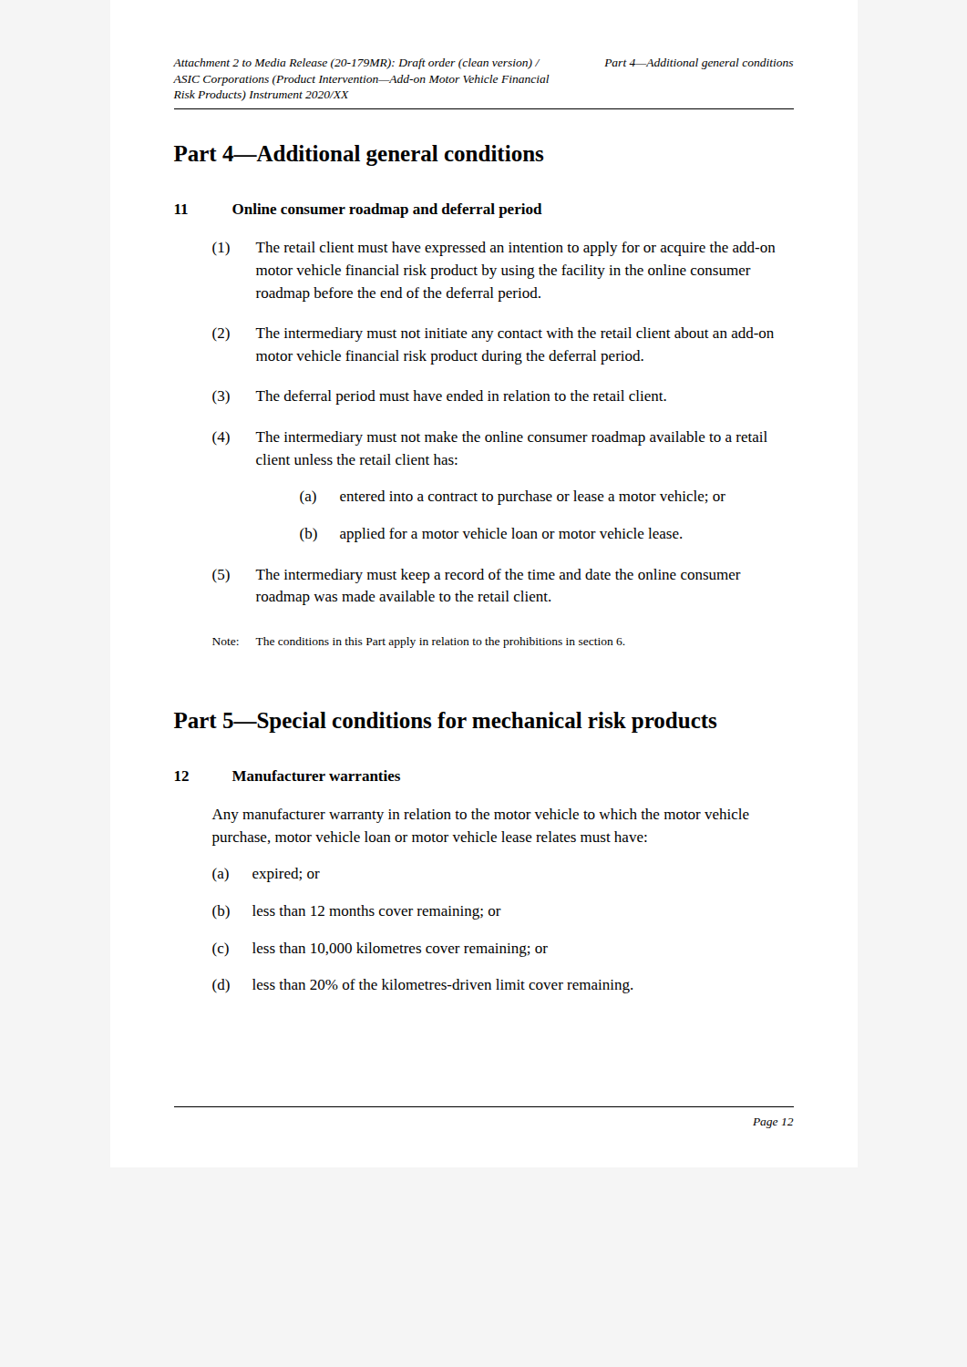Attachment 2 to Media Release (20-179MR): Draft order (clean version) / ASIC Corporations (Product Intervention—Add-on Motor Vehicle Financial Risk Products) Instrument 2020/XX
Part 4—Additional general conditions
Part 4—Additional general conditions
11 Online consumer roadmap and deferral period
(1) The retail client must have expressed an intention to apply for or acquire the add-on motor vehicle financial risk product by using the facility in the online consumer roadmap before the end of the deferral period.
(2) The intermediary must not initiate any contact with the retail client about an add-on motor vehicle financial risk product during the deferral period.
(3) The deferral period must have ended in relation to the retail client.
(4) The intermediary must not make the online consumer roadmap available to a retail client unless the retail client has:
(a) entered into a contract to purchase or lease a motor vehicle; or
(b) applied for a motor vehicle loan or motor vehicle lease.
(5) The intermediary must keep a record of the time and date the online consumer roadmap was made available to the retail client.
Note: The conditions in this Part apply in relation to the prohibitions in section 6.
Part 5—Special conditions for mechanical risk products
12 Manufacturer warranties
Any manufacturer warranty in relation to the motor vehicle to which the motor vehicle purchase, motor vehicle loan or motor vehicle lease relates must have:
(a) expired; or
(b) less than 12 months cover remaining; or
(c) less than 10,000 kilometres cover remaining; or
(d) less than 20% of the kilometres-driven limit cover remaining.
Page 12